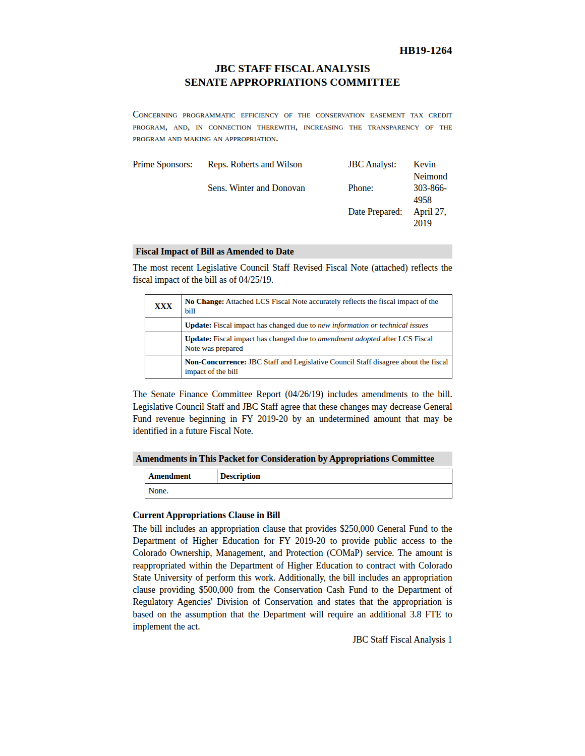HB19-1264
JBC STAFF FISCAL ANALYSIS
SENATE APPROPRIATIONS COMMITTEE
Concerning programmatic efficiency of the conservation easement tax credit program, and, in connection therewith, increasing the transparency of the program and making an appropriation.
| Prime Sponsors: | Reps. Roberts and Wilson | JBC Analyst: | Kevin Neimond |
| | Sens. Winter and Donovan | Phone: | 303-866-4958 |
| | | Date Prepared: | April 27, 2019 |
Fiscal Impact of Bill as Amended to Date
The most recent Legislative Council Staff Revised Fiscal Note (attached) reflects the fiscal impact of the bill as of 04/25/19.
| XXX | No Change: Attached LCS Fiscal Note accurately reflects the fiscal impact of the bill |
| | Update: Fiscal impact has changed due to new information or technical issues |
| | Update: Fiscal impact has changed due to amendment adopted after LCS Fiscal Note was prepared |
| | Non-Concurrence: JBC Staff and Legislative Council Staff disagree about the fiscal impact of the bill |
The Senate Finance Committee Report (04/26/19) includes amendments to the bill. Legislative Council Staff and JBC Staff agree that these changes may decrease General Fund revenue beginning in FY 2019-20 by an undetermined amount that may be identified in a future Fiscal Note.
Amendments in This Packet for Consideration by Appropriations Committee
| Amendment | Description |
| --- | --- |
| None. |
Current Appropriations Clause in Bill
The bill includes an appropriation clause that provides $250,000 General Fund to the Department of Higher Education for FY 2019-20 to provide public access to the Colorado Ownership, Management, and Protection (COMaP) service. The amount is reappropriated within the Department of Higher Education to contract with Colorado State University of perform this work. Additionally, the bill includes an appropriation clause providing $500,000 from the Conservation Cash Fund to the Department of Regulatory Agencies' Division of Conservation and states that the appropriation is based on the assumption that the Department will require an additional 3.8 FTE to implement the act.
JBC Staff Fiscal Analysis 1